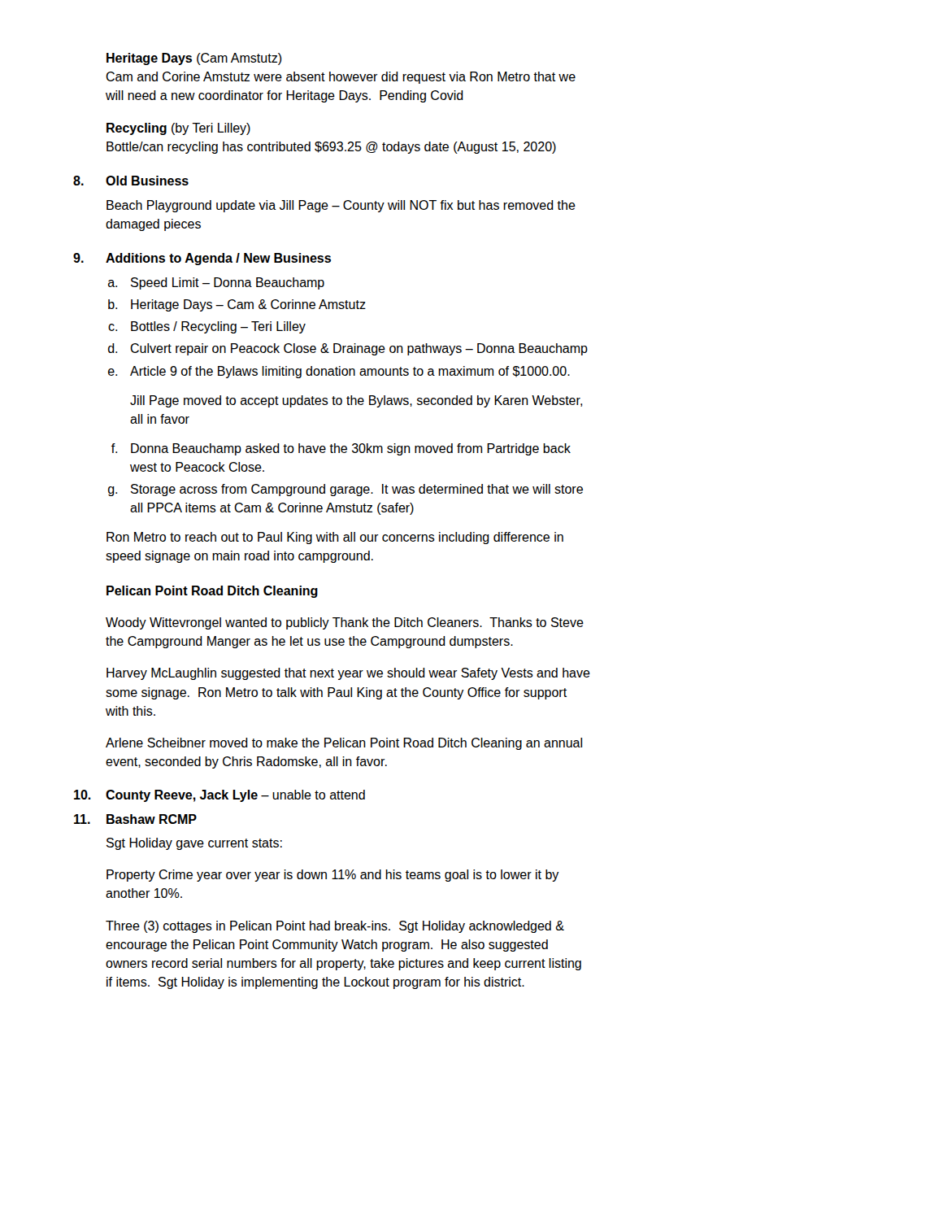Heritage Days (Cam Amstutz)
Cam and Corine Amstutz were absent however did request via Ron Metro that we will need a new coordinator for Heritage Days. Pending Covid
Recycling (by Teri Lilley)
Bottle/can recycling has contributed $693.25 @ todays date (August 15, 2020)
8.
Old Business
Beach Playground update via Jill Page – County will NOT fix but has removed the damaged pieces
9.
Additions to Agenda / New Business
Speed Limit – Donna Beauchamp
Heritage Days – Cam & Corinne Amstutz
Bottles / Recycling – Teri Lilley
Culvert repair on Peacock Close & Drainage on pathways – Donna Beauchamp
Article 9 of the Bylaws limiting donation amounts to a maximum of $1000.00.
Jill Page moved to accept updates to the Bylaws, seconded by Karen Webster, all in favor
Donna Beauchamp asked to have the 30km sign moved from Partridge back west to Peacock Close.
Storage across from Campground garage. It was determined that we will store all PPCA items at Cam & Corinne Amstutz (safer)
Ron Metro to reach out to Paul King with all our concerns including difference in speed signage on main road into campground.
Pelican Point Road Ditch Cleaning
Woody Wittevrongel wanted to publicly Thank the Ditch Cleaners. Thanks to Steve the Campground Manger as he let us use the Campground dumpsters.
Harvey McLaughlin suggested that next year we should wear Safety Vests and have some signage. Ron Metro to talk with Paul King at the County Office for support with this.
Arlene Scheibner moved to make the Pelican Point Road Ditch Cleaning an annual event, seconded by Chris Radomske, all in favor.
10.
County Reeve, Jack Lyle – unable to attend
11.
Bashaw RCMP
Sgt Holiday gave current stats:
Property Crime year over year is down 11% and his teams goal is to lower it by another 10%.
Three (3) cottages in Pelican Point had break-ins. Sgt Holiday acknowledged & encourage the Pelican Point Community Watch program. He also suggested owners record serial numbers for all property, take pictures and keep current listing if items. Sgt Holiday is implementing the Lockout program for his district.